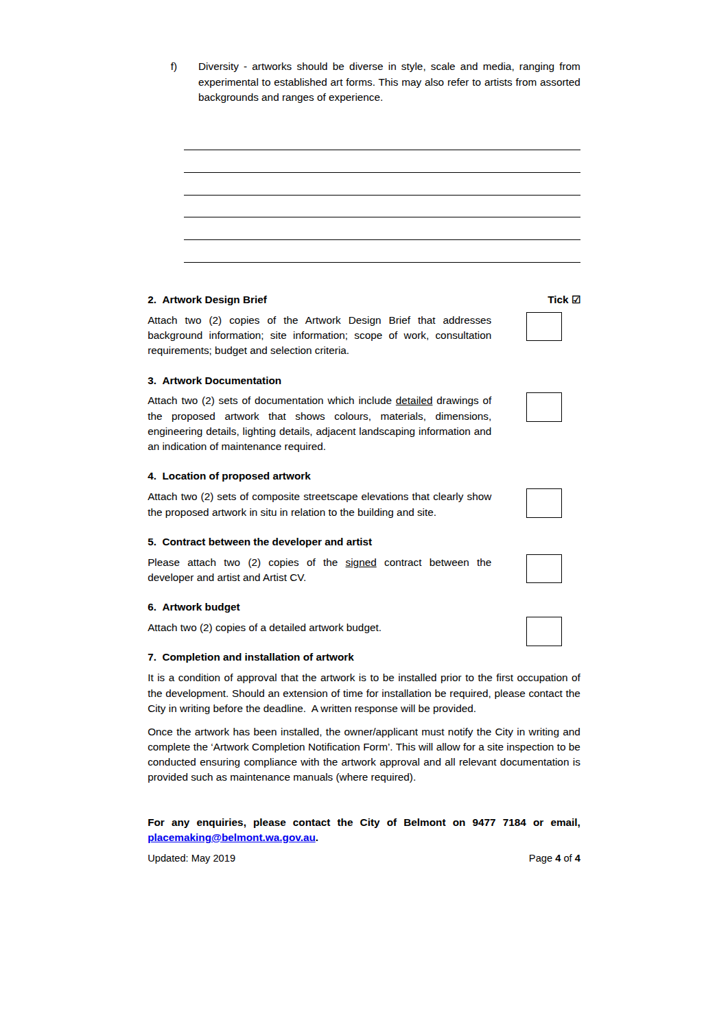f)
Diversity - artworks should be diverse in style, scale and media, ranging from experimental to established art forms. This may also refer to artists from assorted backgrounds and ranges of experience.
Tick ☑
2. Artwork Design Brief
Attach two (2) copies of the Artwork Design Brief that addresses background information; site information; scope of work, consultation requirements; budget and selection criteria.
3. Artwork Documentation
Attach two (2) sets of documentation which include detailed drawings of the proposed artwork that shows colours, materials, dimensions, engineering details, lighting details, adjacent landscaping information and an indication of maintenance required.
4. Location of proposed artwork
Attach two (2) sets of composite streetscape elevations that clearly show the proposed artwork in situ in relation to the building and site.
5. Contract between the developer and artist
Please attach two (2) copies of the signed contract between the developer and artist and Artist CV.
6. Artwork budget
Attach two (2) copies of a detailed artwork budget.
7. Completion and installation of artwork
It is a condition of approval that the artwork is to be installed prior to the first occupation of the development. Should an extension of time for installation be required, please contact the City in writing before the deadline. A written response will be provided.
Once the artwork has been installed, the owner/applicant must notify the City in writing and complete the ‘Artwork Completion Notification Form’. This will allow for a site inspection to be conducted ensuring compliance with the artwork approval and all relevant documentation is provided such as maintenance manuals (where required).
For any enquiries, please contact the City of Belmont on 9477 7184 or email, placemaking@belmont.wa.gov.au.
Updated: May 2019
Page 4 of 4